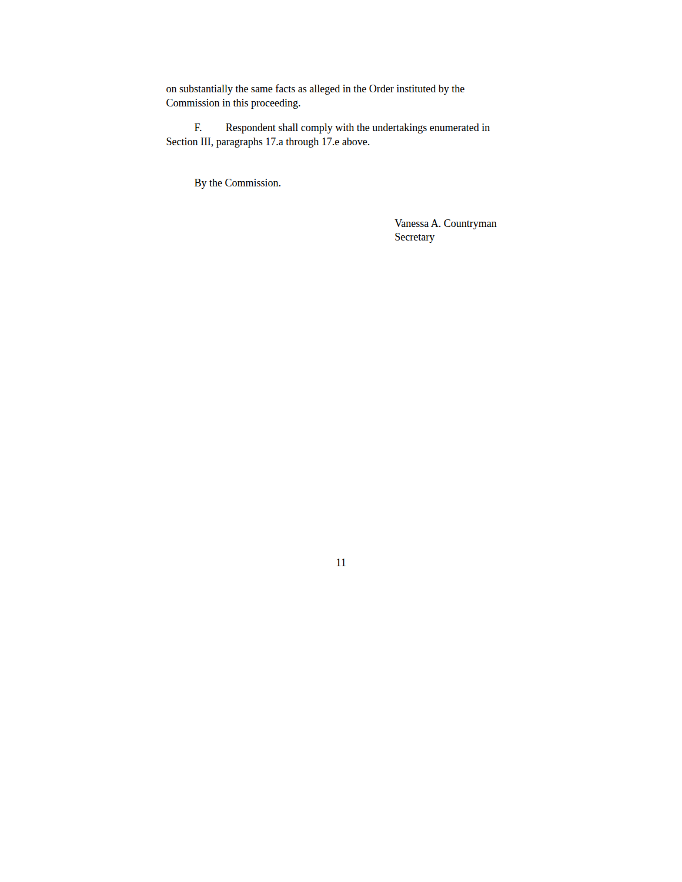on substantially the same facts as alleged in the Order instituted by the Commission in this proceeding.
F. Respondent shall comply with the undertakings enumerated in Section III, paragraphs 17.a through 17.e above.
By the Commission.
Vanessa A. Countryman
Secretary
11